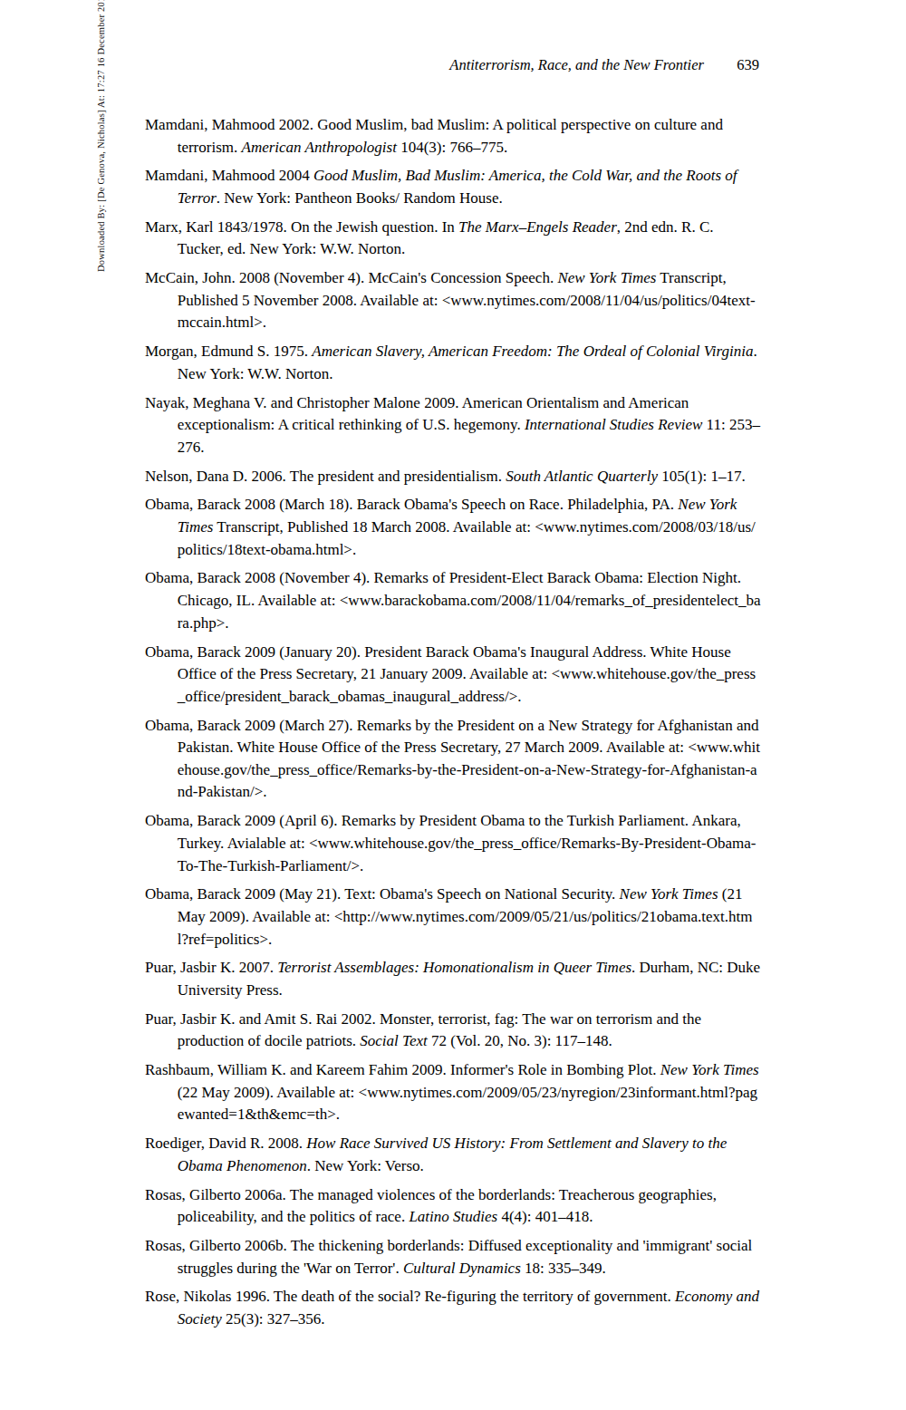Downloaded By: [De Genova, Nicholas] At: 17:27 16 December 2010
Antiterrorism, Race, and the New Frontier 639
Mamdani, Mahmood 2002. Good Muslim, bad Muslim: A political perspective on culture and terrorism. American Anthropologist 104(3): 766–775.
Mamdani, Mahmood 2004 Good Muslim, Bad Muslim: America, the Cold War, and the Roots of Terror. New York: Pantheon Books/ Random House.
Marx, Karl 1843/1978. On the Jewish question. In The Marx–Engels Reader, 2nd edn. R. C. Tucker, ed. New York: W.W. Norton.
McCain, John. 2008 (November 4). McCain's Concession Speech. New York Times Transcript, Published 5 November 2008. Available at: <www.nytimes.com/2008/11/04/us/politics/04text-mccain.html>.
Morgan, Edmund S. 1975. American Slavery, American Freedom: The Ordeal of Colonial Virginia. New York: W.W. Norton.
Nayak, Meghana V. and Christopher Malone 2009. American Orientalism and American exceptionalism: A critical rethinking of U.S. hegemony. International Studies Review 11: 253–276.
Nelson, Dana D. 2006. The president and presidentialism. South Atlantic Quarterly 105(1): 1–17.
Obama, Barack 2008 (March 18). Barack Obama's Speech on Race. Philadelphia, PA. New York Times Transcript, Published 18 March 2008. Available at: <www.nytimes.com/2008/03/18/us/politics/18text-obama.html>.
Obama, Barack 2008 (November 4). Remarks of President-Elect Barack Obama: Election Night. Chicago, IL. Available at: <www.barackobama.com/2008/11/04/remarks_of_presidentelect_bara.php>.
Obama, Barack 2009 (January 20). President Barack Obama's Inaugural Address. White House Office of the Press Secretary, 21 January 2009. Available at: <www.whitehouse.gov/the_press_office/president_barack_obamas_inaugural_address/>.
Obama, Barack 2009 (March 27). Remarks by the President on a New Strategy for Afghanistan and Pakistan. White House Office of the Press Secretary, 27 March 2009. Available at: <www.whitehouse.gov/the_press_office/Remarks-by-the-President-on-a-New-Strategy-for-Afghanistan-and-Pakistan/>.
Obama, Barack 2009 (April 6). Remarks by President Obama to the Turkish Parliament. Ankara, Turkey. Avialable at: <www.whitehouse.gov/the_press_office/Remarks-By-President-Obama-To-The-Turkish-Parliament/>.
Obama, Barack 2009 (May 21). Text: Obama's Speech on National Security. New York Times (21 May 2009). Available at: <http://www.nytimes.com/2009/05/21/us/politics/21obama.text.html?ref=politics>.
Puar, Jasbir K. 2007. Terrorist Assemblages: Homonationalism in Queer Times. Durham, NC: Duke University Press.
Puar, Jasbir K. and Amit S. Rai 2002. Monster, terrorist, fag: The war on terrorism and the production of docile patriots. Social Text 72 (Vol. 20, No. 3): 117–148.
Rashbaum, William K. and Kareem Fahim 2009. Informer's Role in Bombing Plot. New York Times (22 May 2009). Available at: <www.nytimes.com/2009/05/23/nyregion/23informant.html?pagewanted=1&th&emc=th>.
Roediger, David R. 2008. How Race Survived US History: From Settlement and Slavery to the Obama Phenomenon. New York: Verso.
Rosas, Gilberto 2006a. The managed violences of the borderlands: Treacherous geographies, policeability, and the politics of race. Latino Studies 4(4): 401–418.
Rosas, Gilberto 2006b. The thickening borderlands: Diffused exceptionality and 'immigrant' social struggles during the 'War on Terror'. Cultural Dynamics 18: 335–349.
Rose, Nikolas 1996. The death of the social? Re-figuring the territory of government. Economy and Society 25(3): 327–356.